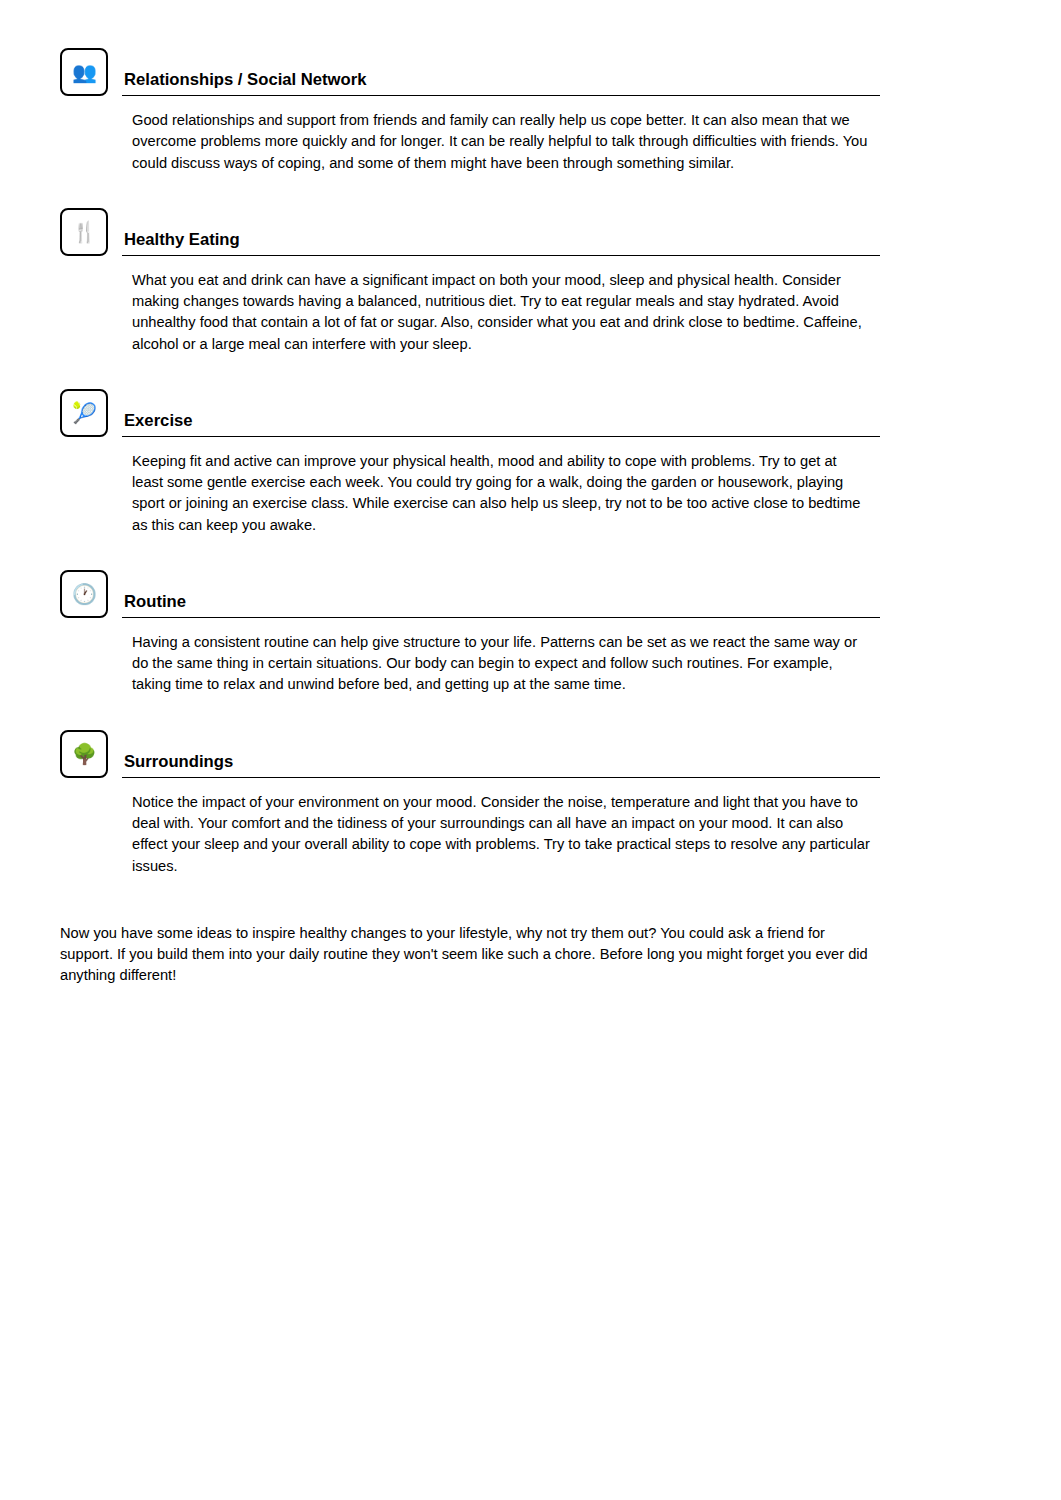👥
Relationships / Social Network
Good relationships and support from friends and family can really help us cope better. It can also mean that we overcome problems more quickly and for longer. It can be really helpful to talk through difficulties with friends. You could discuss ways of coping, and some of them might have been through something similar.
🍴
Healthy Eating
What you eat and drink can have a significant impact on both your mood, sleep and physical health. Consider making changes towards having a balanced, nutritious diet. Try to eat regular meals and stay hydrated. Avoid unhealthy food that contain a lot of fat or sugar. Also, consider what you eat and drink close to bedtime. Caffeine, alcohol or a large meal can interfere with your sleep.
🎾
Exercise
Keeping fit and active can improve your physical health, mood and ability to cope with problems. Try to get at least some gentle exercise each week. You could try going for a walk, doing the garden or housework, playing sport or joining an exercise class. While exercise can also help us sleep, try not to be too active close to bedtime as this can keep you awake.
🕐
Routine
Having a consistent routine can help give structure to your life. Patterns can be set as we react the same way or do the same thing in certain situations. Our body can begin to expect and follow such routines. For example, taking time to relax and unwind before bed, and getting up at the same time.
🌳
Surroundings
Notice the impact of your environment on your mood. Consider the noise, temperature and light that you have to deal with. Your comfort and the tidiness of your surroundings can all have an impact on your mood. It can also effect your sleep and your overall ability to cope with problems. Try to take practical steps to resolve any particular issues.
Now you have some ideas to inspire healthy changes to your lifestyle, why not try them out? You could ask a friend for support. If you build them into your daily routine they won't seem like such a chore. Before long you might forget you ever did anything different!